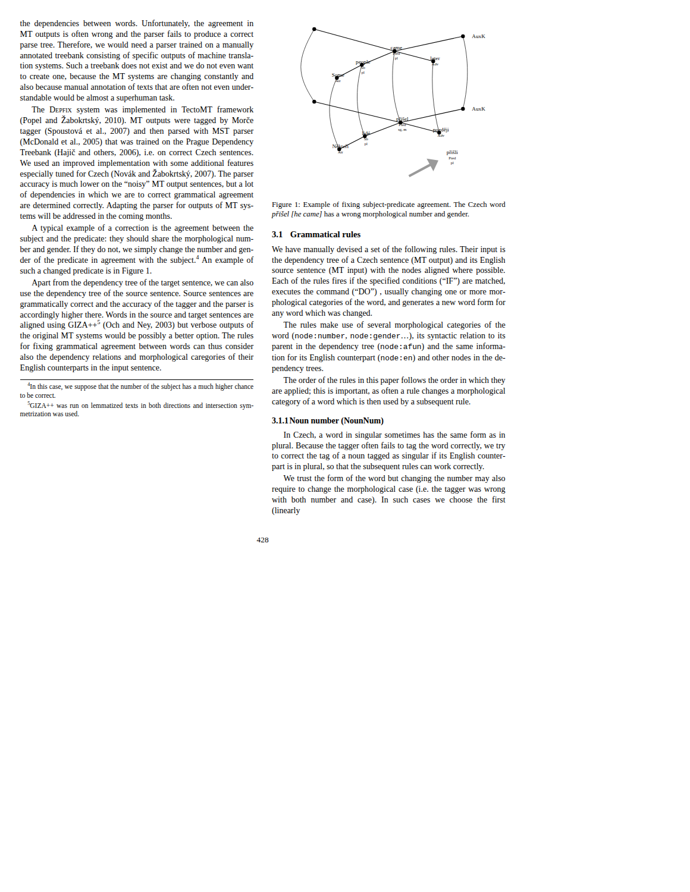the dependencies between words. Unfortunately, the agreement in MT outputs is often wrong and the parser fails to produce a correct parse tree. Therefore, we would need a parser trained on a manually annotated treebank consisting of specific outputs of machine translation systems. Such a treebank does not exist and we do not even want to create one, because the MT systems are changing constantly and also because manual annotation of texts that are often not even understandable would be almost a superhuman task.
The Depfix system was implemented in TectoMT framework (Popel and Žabokrtský, 2010). MT outputs were tagged by Morče tagger (Spoustová et al., 2007) and then parsed with MST parser (McDonald et al., 2005) that was trained on the Prague Dependency Treebank (Hajič and others, 2006), i.e. on correct Czech sentences. We used an improved implementation with some additional features especially tuned for Czech (Novák and Žabokrtský, 2007). The parser accuracy is much lower on the “noisy” MT output sentences, but a lot of dependencies in which we are to correct grammatical agreement are determined correctly. Adapting the parser for outputs of MT systems will be addressed in the coming months.
A typical example of a correction is the agreement between the subject and the predicate: they should share the morphological number and gender. If they do not, we simply change the number and gender of the predicate in agreement with the subject.4 An example of such a changed predicate is in Figure 1.
Apart from the dependency tree of the target sentence, we can also use the dependency tree of the source sentence. Source sentences are grammatically correct and the accuracy of the tagger and the parser is accordingly higher there. Words in the source and target sentences are aligned using GIZA++5 (Och and Ney, 2003) but verbose outputs of the original MT systems would be possibly a better option. The rules for fixing grammatical agreement between words can thus consider also the dependency relations and morphological caregories of their English counterparts in the input sentence.
4In this case, we suppose that the number of the subject has a much higher chance to be correct.
5GIZA++ was run on lemmatized texts in both directions and intersection symmetrization was used.
came Pred pl people Sb pl later Adv AuxK Some Atr přišel Pred sg, m lidé Sb pl později Adv AuxK Někteří Atr přišli Pred pl
Figure 1: Example of fixing subject-predicate agreement. The Czech word přišel [he came] has a wrong morphological number and gender.
3.1 Grammatical rules
We have manually devised a set of the following rules. Their input is the dependency tree of a Czech sentence (MT output) and its English source sentence (MT input) with the nodes aligned where possible. Each of the rules fires if the specified conditions (“IF”) are matched, executes the command (“DO”) , usually changing one or more morphological categories of the word, and generates a new word form for any word which was changed.
The rules make use of several morphological categories of the word (node:number, node:gender…), its syntactic relation to its parent in the dependency tree (node:afun) and the same information for its English counterpart (node:en) and other nodes in the dependency trees.
The order of the rules in this paper follows the order in which they are applied; this is important, as often a rule changes a morphological category of a word which is then used by a subsequent rule.
3.1.1 Noun number (NounNum)
In Czech, a word in singular sometimes has the same form as in plural. Because the tagger often fails to tag the word correctly, we try to correct the tag of a noun tagged as singular if its English counterpart is in plural, so that the subsequent rules can work correctly.
We trust the form of the word but changing the number may also require to change the morphological case (i.e. the tagger was wrong with both number and case). In such cases we choose the first (linearly
428